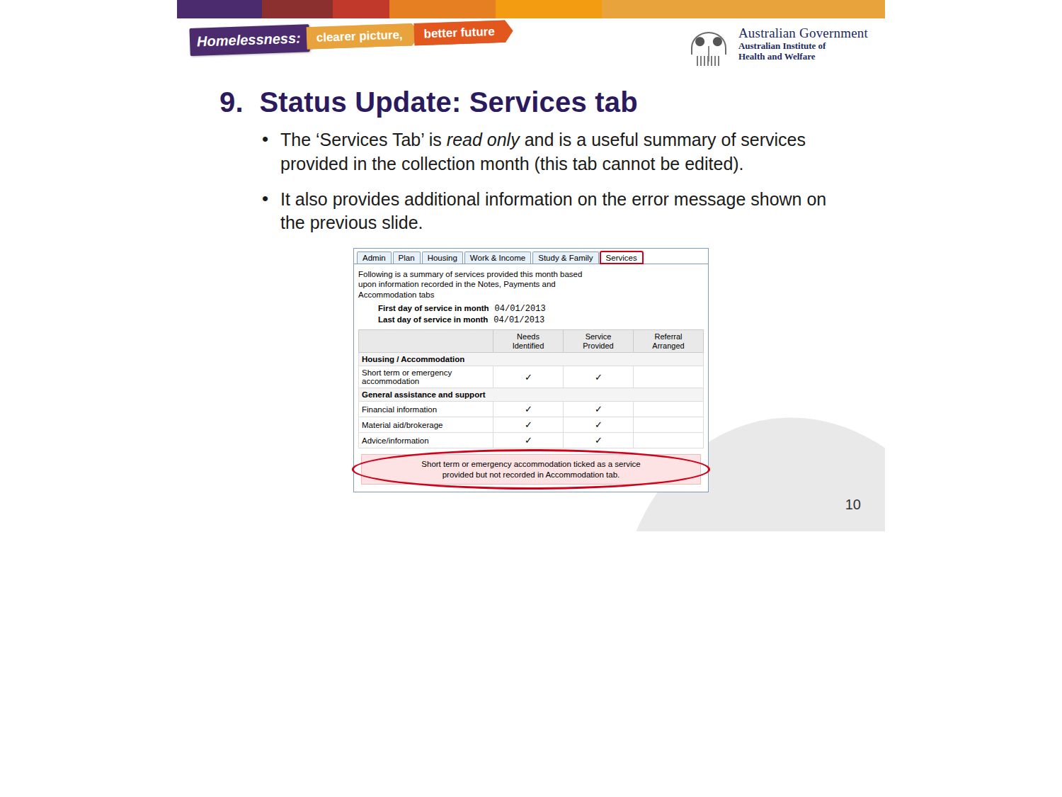Homelessness: clearer picture, better future
Australian Government
Australian Institute of
Health and Welfare
9. Status Update: Services tab
The ‘Services Tab’ is read only and is a useful summary of services provided in the collection month (this tab cannot be edited).
It also provides additional information on the error message shown on the previous slide.
Admin
Plan
Housing
Work & Income
Study & Family
Services
Following is a summary of services provided this month based
upon information recorded in the Notes, Payments and
Accommodation tabs
First day of service in month 04/01/2013
Last day of service in month 04/01/2013
| | Needs Identified | Service Provided | Referral Arranged |
| --- | --- | --- | --- |
| Housing / Accommodation |
| Short term or emergency accommodation | ✓ | ✓ | |
| General assistance and support |
| Financial information | ✓ | ✓ | |
| Material aid/brokerage | ✓ | ✓ | |
| Advice/information | ✓ | ✓ | |
Short term or emergency accommodation ticked as a service
provided but not recorded in Accommodation tab.
10